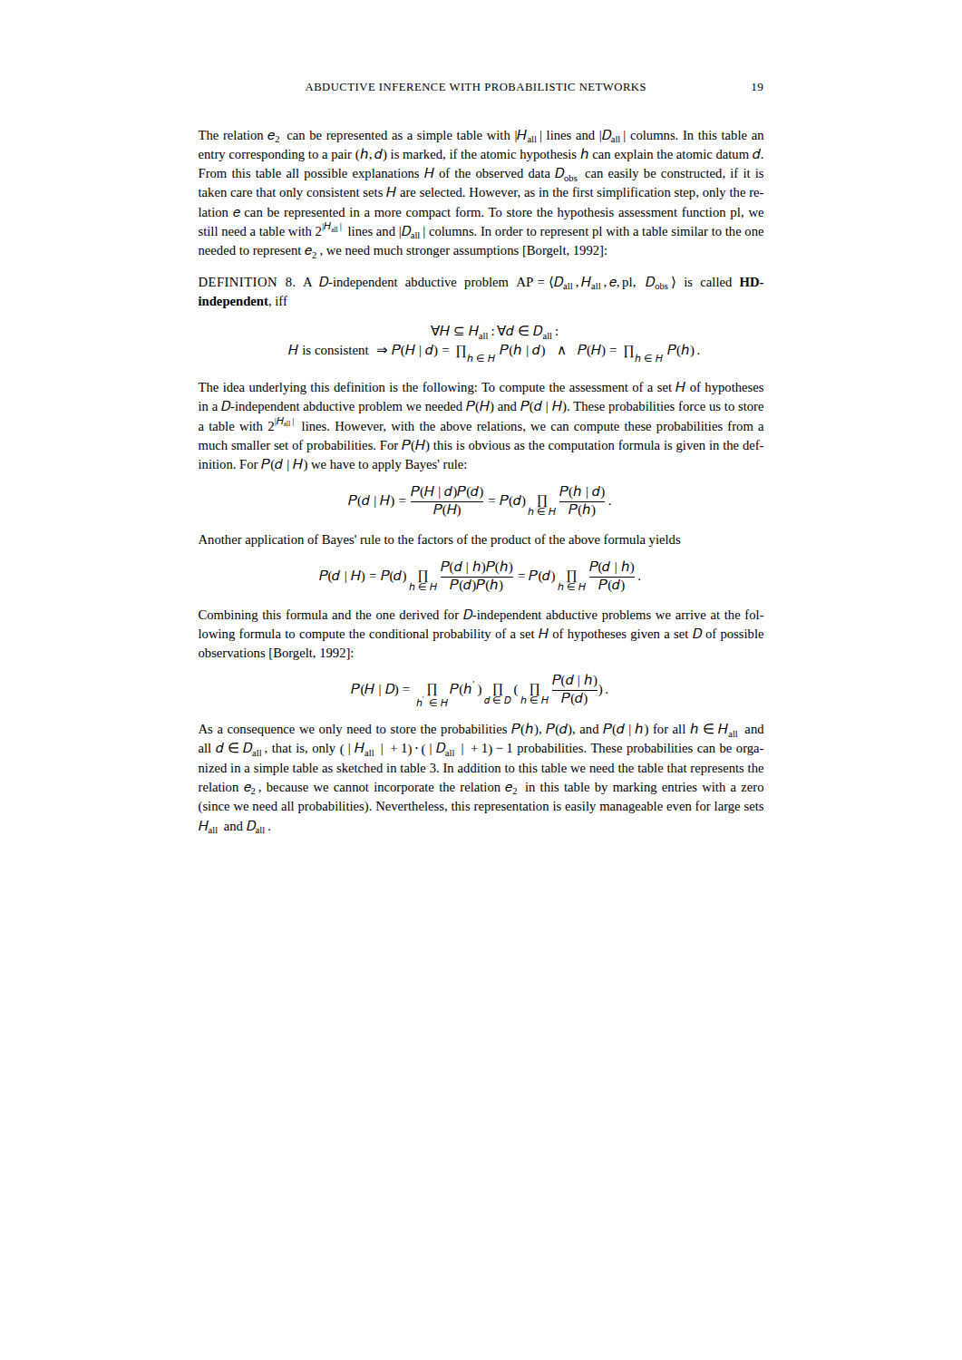ABDUCTIVE INFERENCE WITH PROBABILISTIC NETWORKS 19
The relation e2 can be represented as a simple table with |Hall| lines and |Dall| columns. In this table an entry corresponding to a pair (h,d) is marked, if the atomic hypothesis h can explain the atomic datum d. From this table all possible explanations H of the observed data Dobs can easily be constructed, if it is taken care that only consistent sets H are selected. However, as in the first simplification step, only the relation e can be represented in a more compact form. To store the hypothesis assessment function pl, we still need a table with 2|Hall| lines and |Dall| columns. In order to represent pl with a table similar to the one needed to represent e2, we need much stronger assumptions [Borgelt, 1992]:
DEFINITION 8. A D-independent abductive problem AP=⟨Dall,Hall,e,pl, Dobs⟩ is called HD-independent, iff
∀H⊆Hall: ∀d∈Dall: H is consistent ⇒ P(H|d) = ∏h∈H P(h|d) ∧ P(H) = ∏h∈H P(h).
The idea underlying this definition is the following: To compute the assessment of a set H of hypotheses in a D-independent abductive problem we needed P(H) and P(d|H). These probabilities force us to store a table with 2|Hall| lines. However, with the above relations, we can compute these probabilities from a much smaller set of probabilities. For P(H) this is obvious as the computation formula is given in the definition. For P(d|H) we have to apply Bayes' rule:
P(d|H) = P(H|d)P(d) P(H) = P(d) ∏h∈H P(h|d) P(h) .
Another application of Bayes' rule to the factors of the product of the above formula yields
P(d|H) = P(d) ∏h∈H P(d|h)P(h) P(d)P(h) = P(d) ∏h∈H P(d|h) P(d) .
Combining this formula and the one derived for D-independent abductive problems we arrive at the following formula to compute the conditional probability of a set H of hypotheses given a set D of possible observations [Borgelt, 1992]:
P(H|D) = ∏h′∈H P(h′) ∏d∈D ( ∏h∈H P(d|h) P(d) ) .
As a consequence we only need to store the probabilities P(h), P(d), and P(d|h) for all h∈Hall and all d∈Dall, that is, only (|Hall|+1)⋅(|Dall|+1)−1 probabilities. These probabilities can be organized in a simple table as sketched in table 3. In addition to this table we need the table that represents the relation e2, because we cannot incorporate the relation e2 in this table by marking entries with a zero (since we need all probabilities). Nevertheless, this representation is easily manageable even for large sets Hall and Dall.